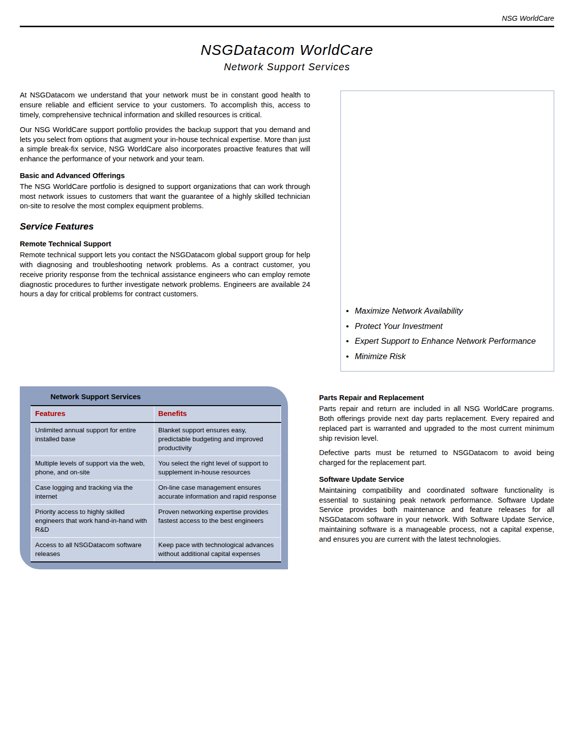NSG WorldCare
NSGDatacom WorldCare
Network Support Services
Maximize Network Availability
Protect Your Investment
Expert Support to Enhance Network Performance
Minimize Risk
At NSGDatacom we understand that your network must be in constant good health to ensure reliable and efficient service to your customers. To accomplish this, access to timely, comprehensive technical information and skilled resources is critical.
Our NSG WorldCare support portfolio provides the backup support that you demand and lets you select from options that augment your in-house technical expertise. More than just a simple break-fix service, NSG WorldCare also incorporates proactive features that will enhance the performance of your network and your team.
Basic and Advanced Offerings
The NSG WorldCare portfolio is designed to support organizations that can work through most network issues to customers that want the guarantee of a highly skilled technician on-site to resolve the most complex equipment problems.
Service Features
Remote Technical Support
Remote technical support lets you contact the NSGDatacom global support group for help with diagnosing and troubleshooting network problems. As a contract customer, you receive priority response from the technical assistance engineers who can employ remote diagnostic procedures to further investigate network problems. Engineers are available 24 hours a day for critical problems for contract customers.
Network Support Services
| Features | Benefits |
| --- | --- |
| Unlimited annual support for entire installed base | Blanket support ensures easy, predictable budgeting and improved productivity |
| Multiple levels of support via the web, phone, and on-site | You select the right level of support to supplement in-house resources |
| Case logging and tracking via the internet | On-line case management ensures accurate information and rapid response |
| Priority access to highly skilled engineers that work hand-in-hand with R&D | Proven networking expertise provides fastest access to the best engineers |
| Access to all NSGDatacom software releases | Keep pace with technological advances without additional capital expenses |
Parts Repair and Replacement
Parts repair and return are included in all NSG WorldCare programs. Both offerings provide next day parts replacement. Every repaired and replaced part is warranted and upgraded to the most current minimum ship revision level.
Defective parts must be returned to NSGDatacom to avoid being charged for the replacement part.
Software Update Service
Maintaining compatibility and coordinated software functionality is essential to sustaining peak network performance. Software Update Service provides both maintenance and feature releases for all NSGDatacom software in your network. With Software Update Service, maintaining software is a manageable process, not a capital expense, and ensures you are current with the latest technologies.